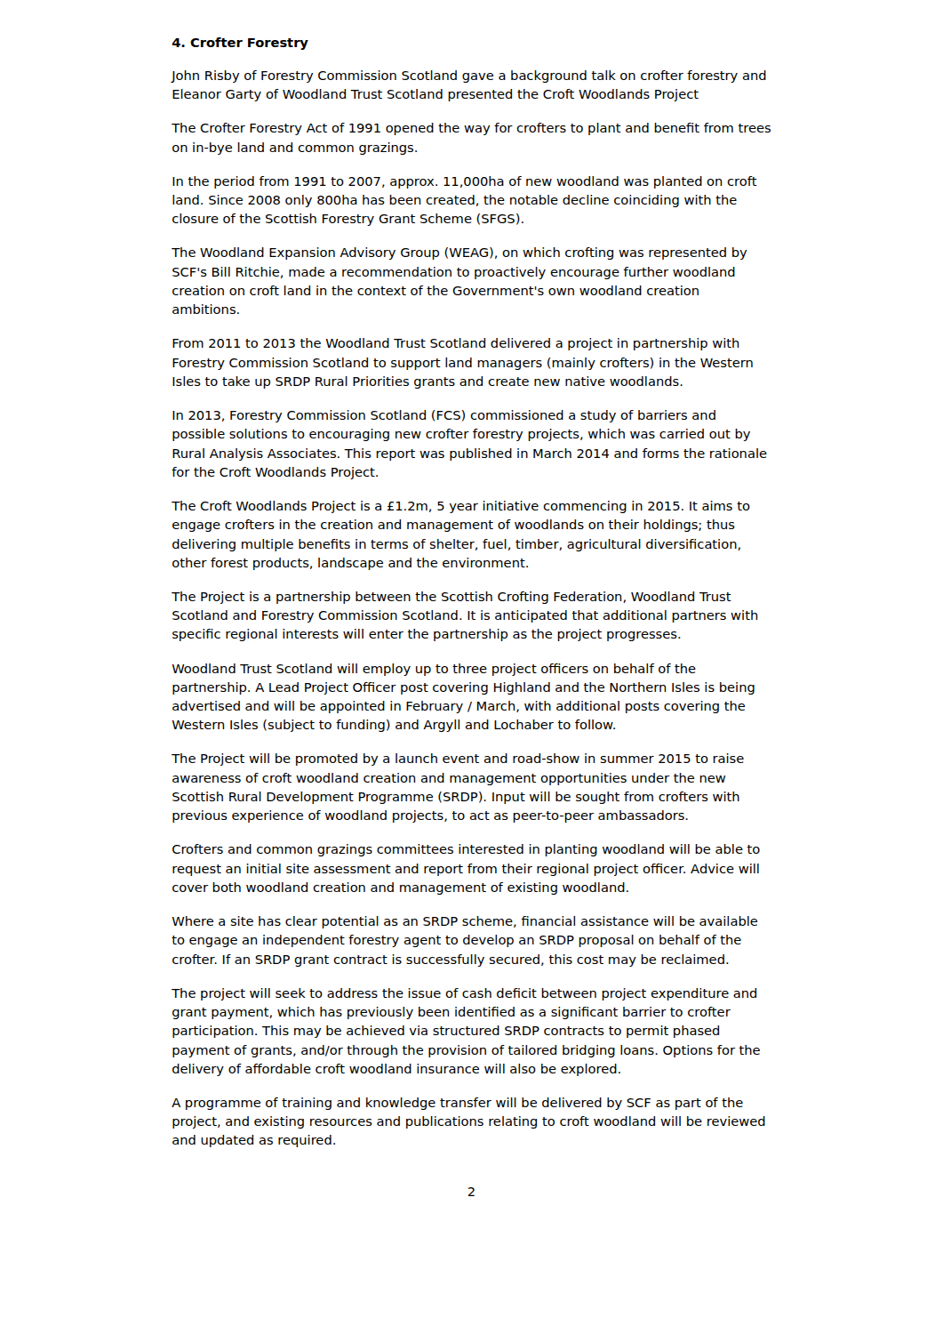4. Crofter Forestry
John Risby of Forestry Commission Scotland gave a background talk on crofter forestry and Eleanor Garty of Woodland Trust Scotland presented the Croft Woodlands Project
The Crofter Forestry Act of 1991 opened the way for crofters to plant and benefit from trees on in-bye land and common grazings.
In the period from 1991 to 2007, approx. 11,000ha of new woodland was planted on croft land. Since 2008 only 800ha has been created, the notable decline coinciding with the closure of the Scottish Forestry Grant Scheme (SFGS).
The Woodland Expansion Advisory Group (WEAG), on which crofting was represented by SCF's Bill Ritchie, made a recommendation to proactively encourage further woodland creation on croft land in the context of the Government's own woodland creation ambitions.
From 2011 to 2013 the Woodland Trust Scotland delivered a project in partnership with Forestry Commission Scotland to support land managers (mainly crofters) in the Western Isles to take up SRDP Rural Priorities grants and create new native woodlands.
In 2013, Forestry Commission Scotland (FCS) commissioned a study of barriers and possible solutions to encouraging new crofter forestry projects, which was carried out by Rural Analysis Associates. This report was published in March 2014 and forms the rationale for the Croft Woodlands Project.
The Croft Woodlands Project is a £1.2m, 5 year initiative commencing in 2015. It aims to engage crofters in the creation and management of woodlands on their holdings; thus delivering multiple benefits in terms of shelter, fuel, timber, agricultural diversification, other forest products, landscape and the environment.
The Project is a partnership between the Scottish Crofting Federation, Woodland Trust Scotland and Forestry Commission Scotland. It is anticipated that additional partners with specific regional interests will enter the partnership as the project progresses.
Woodland Trust Scotland will employ up to three project officers on behalf of the partnership. A Lead Project Officer post covering Highland and the Northern Isles is being advertised and will be appointed in February / March, with additional posts covering the Western Isles (subject to funding) and Argyll and Lochaber to follow.
The Project will be promoted by a launch event and road-show in summer 2015 to raise awareness of croft woodland creation and management opportunities under the new Scottish Rural Development Programme (SRDP). Input will be sought from crofters with previous experience of woodland projects, to act as peer-to-peer ambassadors.
Crofters and common grazings committees interested in planting woodland will be able to request an initial site assessment and report from their regional project officer. Advice will cover both woodland creation and management of existing woodland.
Where a site has clear potential as an SRDP scheme, financial assistance will be available to engage an independent forestry agent to develop an SRDP proposal on behalf of the crofter. If an SRDP grant contract is successfully secured, this cost may be reclaimed.
The project will seek to address the issue of cash deficit between project expenditure and grant payment, which has previously been identified as a significant barrier to crofter participation. This may be achieved via structured SRDP contracts to permit phased payment of grants, and/or through the provision of tailored bridging loans. Options for the delivery of affordable croft woodland insurance will also be explored.
A programme of training and knowledge transfer will be delivered by SCF as part of the project, and existing resources and publications relating to croft woodland will be reviewed and updated as required.
2